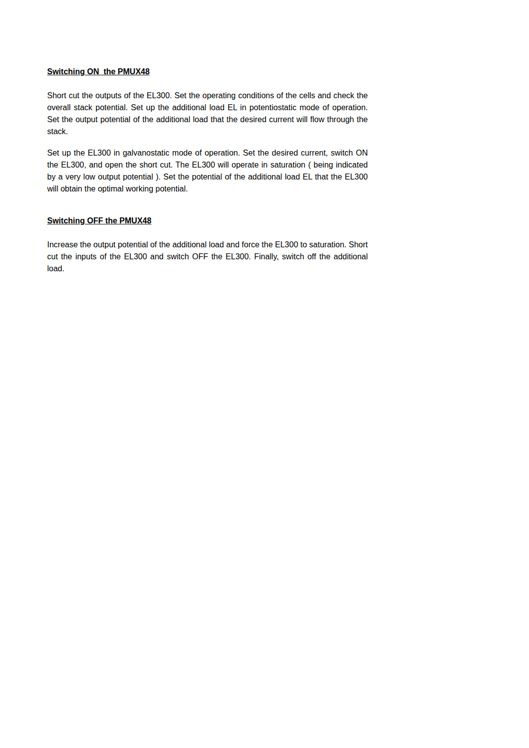Switching ON the PMUX48
Short cut the outputs of the EL300. Set the operating conditions of the cells and check the overall stack potential. Set up the additional load EL in potentiostatic mode of operation. Set the output potential of the additional load that the desired current will flow through the stack.
Set up the EL300 in galvanostatic mode of operation. Set the desired current, switch ON the EL300, and open the short cut. The EL300 will operate in saturation ( being indicated by a very low output potential ). Set the potential of the additional load EL that the EL300 will obtain the optimal working potential.
Switching OFF the PMUX48
Increase the output potential of the additional load and force the EL300 to saturation. Short cut the inputs of the EL300 and switch OFF the EL300. Finally, switch off the additional load.